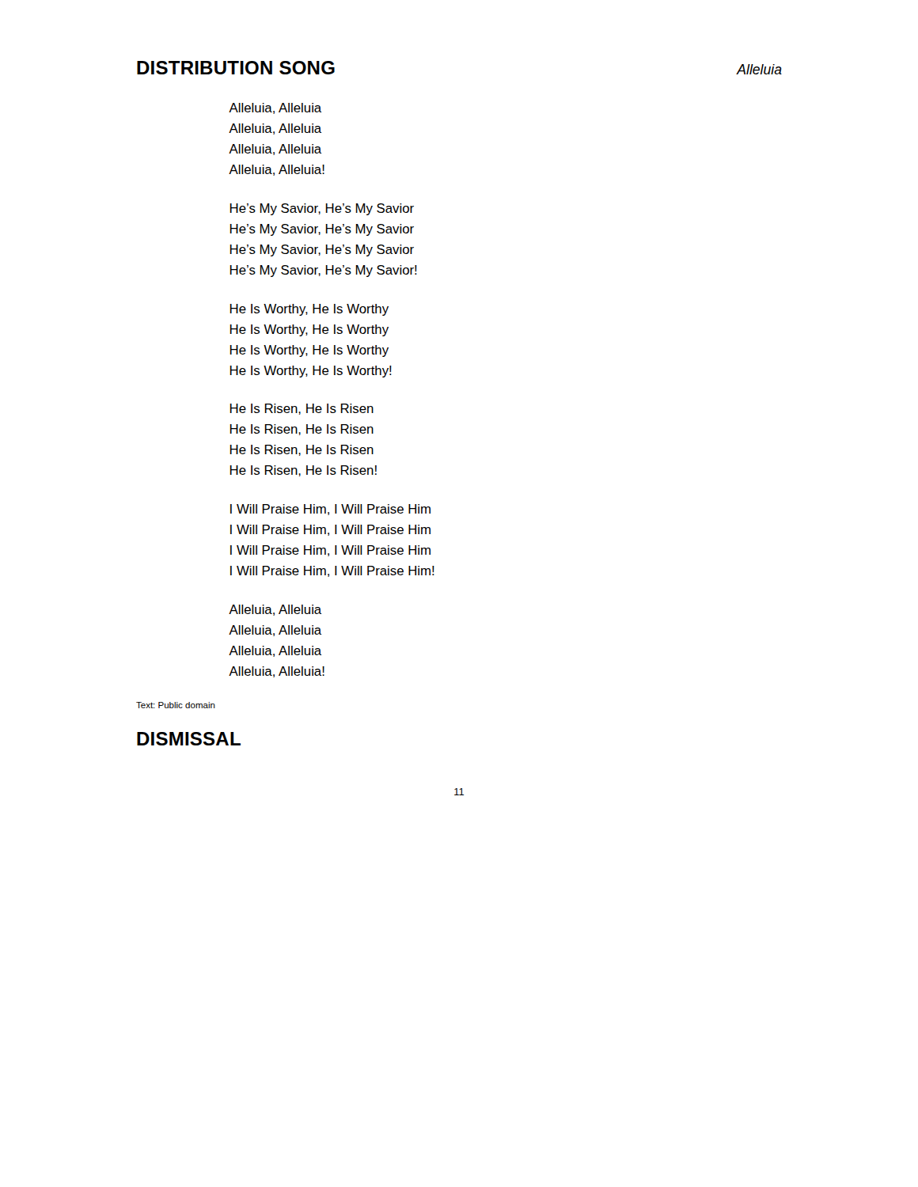DISTRIBUTION SONG
Alleluia
Alleluia, Alleluia
Alleluia, Alleluia
Alleluia, Alleluia
Alleluia, Alleluia!
He’s My Savior, He’s My Savior
He’s My Savior, He’s My Savior
He’s My Savior, He’s My Savior
He’s My Savior, He’s My Savior!
He Is Worthy, He Is Worthy
He Is Worthy, He Is Worthy
He Is Worthy, He Is Worthy
He Is Worthy, He Is Worthy!
He Is Risen, He Is Risen
He Is Risen, He Is Risen
He Is Risen, He Is Risen
He Is Risen, He Is Risen!
I Will Praise Him, I Will Praise Him
I Will Praise Him, I Will Praise Him
I Will Praise Him, I Will Praise Him
I Will Praise Him, I Will Praise Him!
Alleluia, Alleluia
Alleluia, Alleluia
Alleluia, Alleluia
Alleluia, Alleluia!
Text: Public domain
DISMISSAL
11